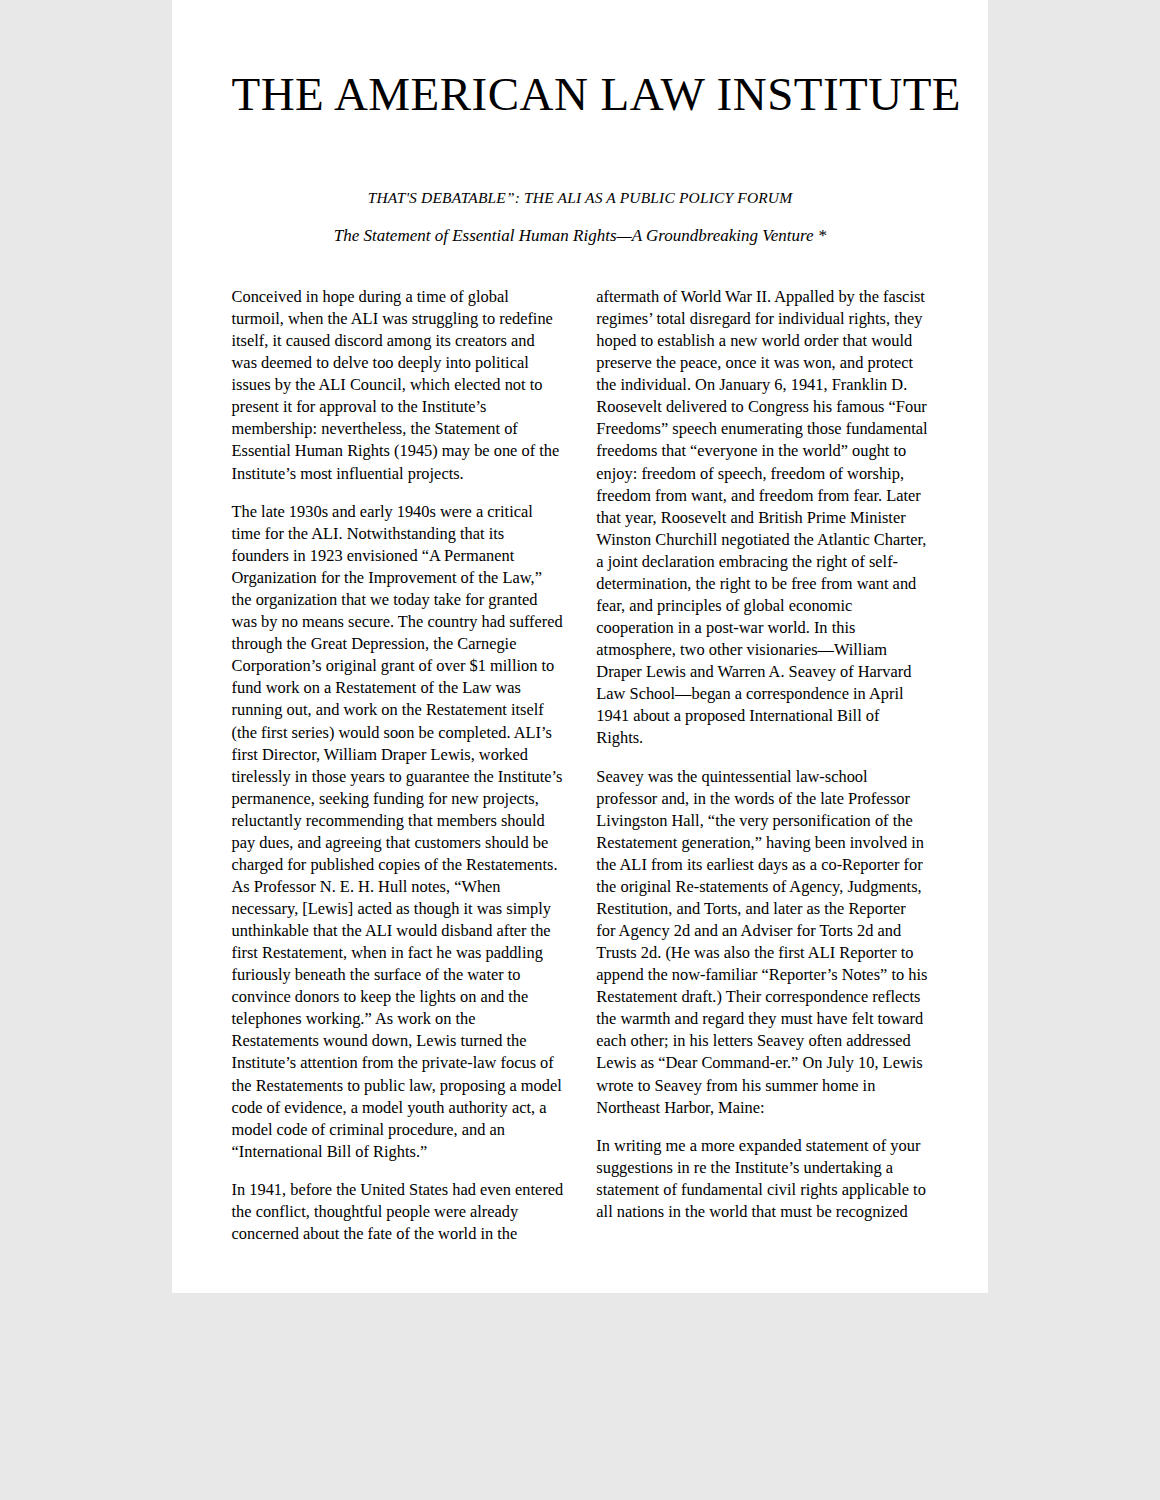THE AMERICAN LAW INSTITUTE
That's Debatable”: The ALI as a Public Policy Forum
The Statement of Essential Human Rights—A Groundbreaking Venture *
Conceived in hope during a time of global turmoil, when the ALI was struggling to redefine itself, it caused discord among its creators and was deemed to delve too deeply into political issues by the ALI Council, which elected not to present it for approval to the Institute’s membership: nevertheless, the Statement of Essential Human Rights (1945) may be one of the Institute’s most influential projects.
The late 1930s and early 1940s were a critical time for the ALI. Notwithstanding that its founders in 1923 envisioned “A Permanent Organization for the Improvement of the Law,” the organization that we today take for granted was by no means secure. The country had suffered through the Great Depression, the Carnegie Corporation’s original grant of over $1 million to fund work on a Restatement of the Law was running out, and work on the Restatement itself (the first series) would soon be completed. ALI’s first Director, William Draper Lewis, worked tirelessly in those years to guarantee the Institute’s permanence, seeking funding for new projects, reluctantly recommending that members should pay dues, and agreeing that customers should be charged for published copies of the Restatements. As Professor N. E. H. Hull notes, “When necessary, [Lewis] acted as though it was simply unthinkable that the ALI would disband after the first Restatement, when in fact he was paddling furiously beneath the surface of the water to convince donors to keep the lights on and the telephones working.” As work on the Restatements wound down, Lewis turned the Institute’s attention from the private-law focus of the Restatements to public law, proposing a model code of evidence, a model youth authority act, a model code of criminal procedure, and an “International Bill of Rights.”
In 1941, before the United States had even entered the conflict, thoughtful people were already concerned about the fate of the world in the aftermath of World War II. Appalled by the fascist regimes’ total disregard for individual rights, they hoped to establish a new world order that would preserve the peace, once it was won, and protect the individual. On January 6, 1941, Franklin D. Roosevelt delivered to Congress his famous “Four Freedoms” speech enumerating those fundamental freedoms that “everyone in the world” ought to enjoy: freedom of speech, freedom of worship, freedom from want, and freedom from fear. Later that year, Roosevelt and British Prime Minister Winston Churchill negotiated the Atlantic Charter, a joint declaration embracing the right of self-determination, the right to be free from want and fear, and principles of global economic cooperation in a post-war world. In this atmosphere, two other visionaries—William Draper Lewis and Warren A. Seavey of Harvard Law School—began a correspondence in April 1941 about a proposed International Bill of Rights.
Seavey was the quintessential law-school professor and, in the words of the late Professor Livingston Hall, “the very personification of the Restatement generation,” having been involved in the ALI from its earliest days as a co-Reporter for the original Re-statements of Agency, Judgments, Restitution, and Torts, and later as the Reporter for Agency 2d and an Adviser for Torts 2d and Trusts 2d. (He was also the first ALI Reporter to append the now-familiar “Reporter’s Notes” to his Restatement draft.) Their correspondence reflects the warmth and regard they must have felt toward each other; in his letters Seavey often addressed Lewis as “Dear Command-er.” On July 10, Lewis wrote to Seavey from his summer home in Northeast Harbor, Maine:
In writing me a more expanded statement of your suggestions in re the Institute’s undertaking a statement of fundamental civil rights applicable to all nations in the world that must be recognized